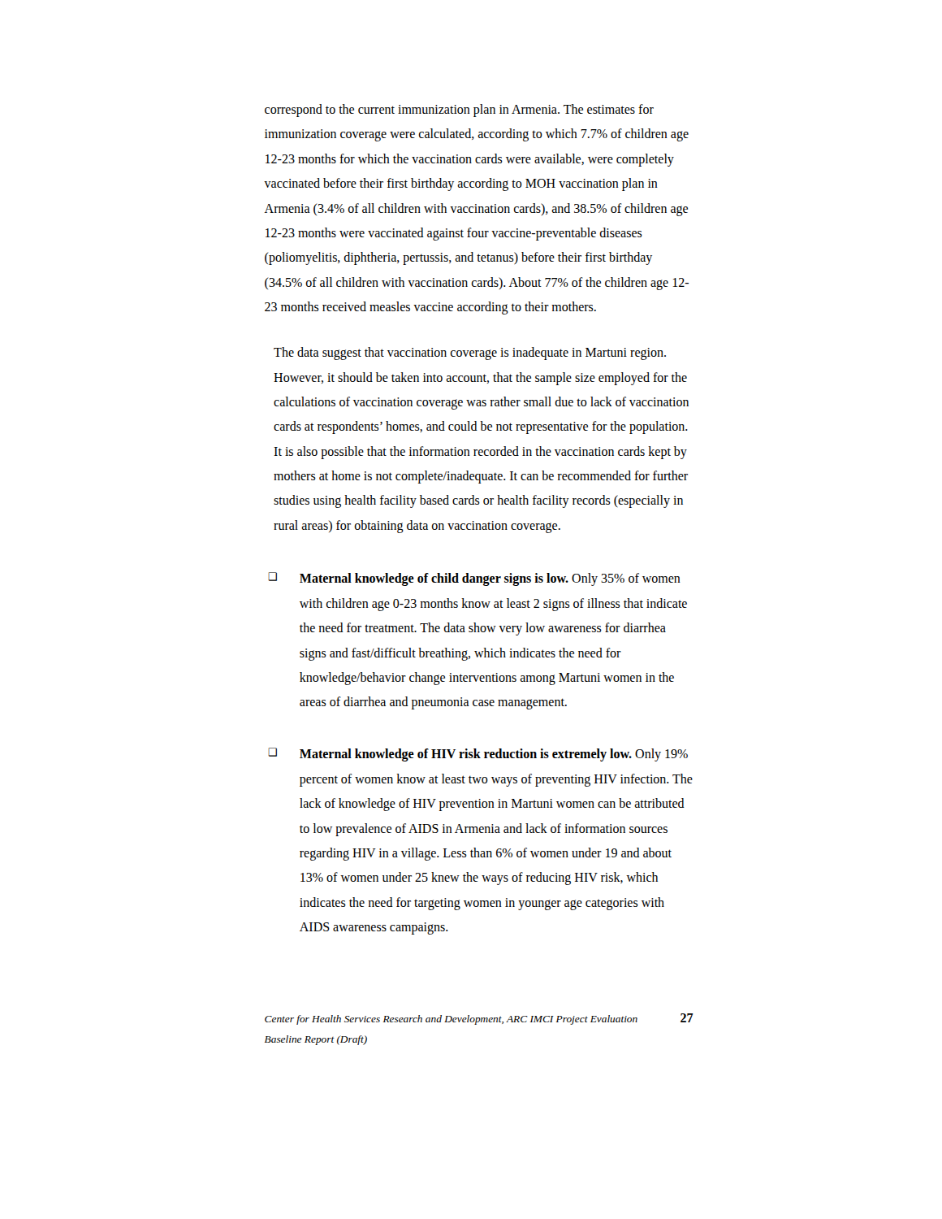correspond to the current immunization plan in Armenia. The estimates for immunization coverage were calculated, according to which 7.7% of children age 12-23 months for which the vaccination cards were available, were completely vaccinated before their first birthday according to MOH vaccination plan in Armenia (3.4% of all children with vaccination cards), and 38.5% of children age 12-23 months were vaccinated against four vaccine-preventable diseases (poliomyelitis, diphtheria, pertussis, and tetanus) before their first birthday (34.5% of all children with vaccination cards). About 77% of the children age 12-23 months received measles vaccine according to their mothers.
The data suggest that vaccination coverage is inadequate in Martuni region. However, it should be taken into account, that the sample size employed for the calculations of vaccination coverage was rather small due to lack of vaccination cards at respondents’ homes, and could be not representative for the population. It is also possible that the information recorded in the vaccination cards kept by mothers at home is not complete/inadequate. It can be recommended for further studies using health facility based cards or health facility records (especially in rural areas) for obtaining data on vaccination coverage.
Maternal knowledge of child danger signs is low. Only 35% of women with children age 0-23 months know at least 2 signs of illness that indicate the need for treatment. The data show very low awareness for diarrhea signs and fast/difficult breathing, which indicates the need for knowledge/behavior change interventions among Martuni women in the areas of diarrhea and pneumonia case management.
Maternal knowledge of HIV risk reduction is extremely low. Only 19% percent of women know at least two ways of preventing HIV infection. The lack of knowledge of HIV prevention in Martuni women can be attributed to low prevalence of AIDS in Armenia and lack of information sources regarding HIV in a village. Less than 6% of women under 19 and about 13% of women under 25 knew the ways of reducing HIV risk, which indicates the need for targeting women in younger age categories with AIDS awareness campaigns.
Center for Health Services Research and Development, ARC IMCI Project Evaluation Baseline Report (Draft) 27